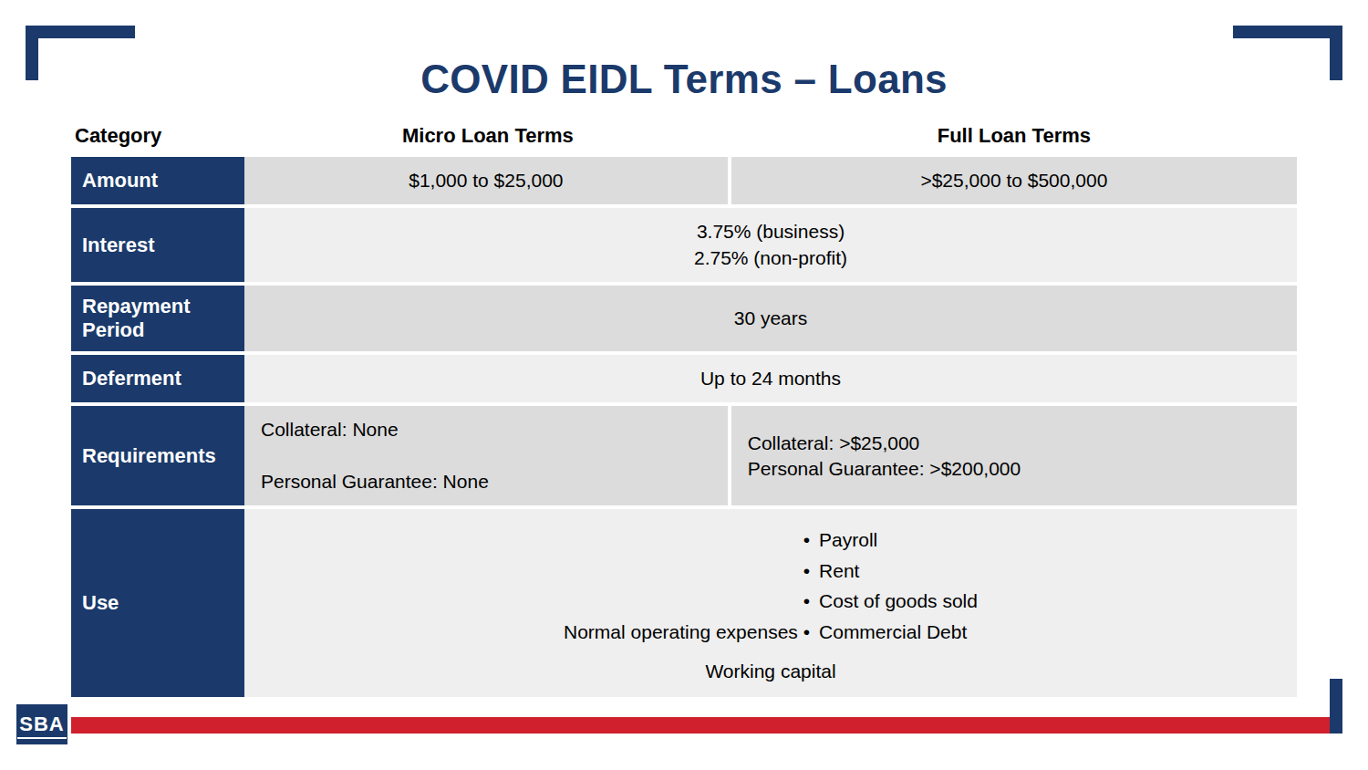COVID EIDL Terms – Loans
| Category | Micro Loan Terms | Full Loan Terms |
| --- | --- | --- |
| Amount | $1,000 to $25,000 | >$25,000 to $500,000 |
| Interest | 3.75% (business) 2.75% (non-profit) |
| Repayment Period | 30 years |
| Deferment | Up to 24 months |
| Requirements | Collateral: None Personal Guarantee: None | Collateral: >$25,000 Personal Guarantee: >$200,000 |
| Use | Normal operating expenses Payroll Rent Cost of goods sold Commercial Debt Working capital |
SBA